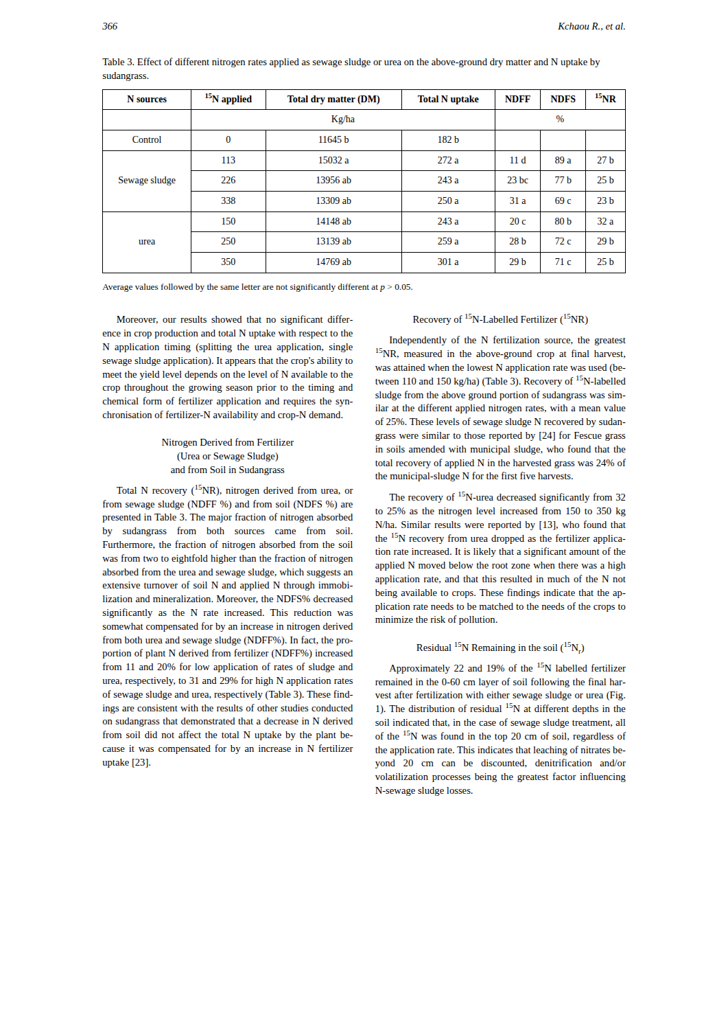366 Kchaou R., et al.
Table 3. Effect of different nitrogen rates applied as sewage sludge or urea on the above-ground dry matter and N uptake by sudangrass.
| N sources | 15 N applied | Total dry matter (DM) | Total N uptake | NDFF | NDFS | 15 NR |
| --- | --- | --- | --- | --- | --- | --- |
| | Kg/ha | % |
| Control | 0 | 11645 b | 182 b | | | |
| Sewage sludge | 113 | 15032 a | 272 a | 11 d | 89 a | 27 b |
| 226 | 13956 ab | 243 a | 23 bc | 77 b | 25 b |
| 338 | 13309 ab | 250 a | 31 a | 69 c | 23 b |
| urea | 150 | 14148 ab | 243 a | 20 c | 80 b | 32 a |
| 250 | 13139 ab | 259 a | 28 b | 72 c | 29 b |
| 350 | 14769 ab | 301 a | 29 b | 71 c | 25 b |
Average values followed by the same letter are not significantly different at p > 0.05.
Moreover, our results showed that no significant difference in crop production and total N uptake with respect to the N application timing (splitting the urea application, single sewage sludge application). It appears that the crop's ability to meet the yield level depends on the level of N available to the crop throughout the growing season prior to the timing and chemical form of fertilizer application and requires the synchronisation of fertilizer-N availability and crop-N demand.
Nitrogen Derived from Fertilizer
(Urea or Sewage Sludge)
and from Soil in Sudangrass
Total N recovery (15NR), nitrogen derived from urea, or from sewage sludge (NDFF %) and from soil (NDFS %) are presented in Table 3. The major fraction of nitrogen absorbed by sudangrass from both sources came from soil. Furthermore, the fraction of nitrogen absorbed from the soil was from two to eightfold higher than the fraction of nitrogen absorbed from the urea and sewage sludge, which suggests an extensive turnover of soil N and applied N through immobilization and mineralization. Moreover, the NDFS% decreased significantly as the N rate increased. This reduction was somewhat compensated for by an increase in nitrogen derived from both urea and sewage sludge (NDFF%). In fact, the proportion of plant N derived from fertilizer (NDFF%) increased from 11 and 20% for low application of rates of sludge and urea, respectively, to 31 and 29% for high N application rates of sewage sludge and urea, respectively (Table 3). These findings are consistent with the results of other studies conducted on sudangrass that demonstrated that a decrease in N derived from soil did not affect the total N uptake by the plant because it was compensated for by an increase in N fertilizer uptake [23].
Recovery of 15N-Labelled Fertilizer (15NR)
Independently of the N fertilization source, the greatest 15NR, measured in the above-ground crop at final harvest, was attained when the lowest N application rate was used (between 110 and 150 kg/ha) (Table 3). Recovery of 15N-labelled sludge from the above ground portion of sudangrass was similar at the different applied nitrogen rates, with a mean value of 25%. These levels of sewage sludge N recovered by sudangrass were similar to those reported by [24] for Fescue grass in soils amended with municipal sludge, who found that the total recovery of applied N in the harvested grass was 24% of the municipal-sludge N for the first five harvests.
The recovery of 15N-urea decreased significantly from 32 to 25% as the nitrogen level increased from 150 to 350 kg N/ha. Similar results were reported by [13], who found that the 15N recovery from urea dropped as the fertilizer application rate increased. It is likely that a significant amount of the applied N moved below the root zone when there was a high application rate, and that this resulted in much of the N not being available to crops. These findings indicate that the application rate needs to be matched to the needs of the crops to minimize the risk of pollution.
Residual 15N Remaining in the soil (15Nr)
Approximately 22 and 19% of the 15N labelled fertilizer remained in the 0-60 cm layer of soil following the final harvest after fertilization with either sewage sludge or urea (Fig. 1). The distribution of residual 15N at different depths in the soil indicated that, in the case of sewage sludge treatment, all of the 15N was found in the top 20 cm of soil, regardless of the application rate. This indicates that leaching of nitrates beyond 20 cm can be discounted, denitrification and/or volatilization processes being the greatest factor influencing N-sewage sludge losses.